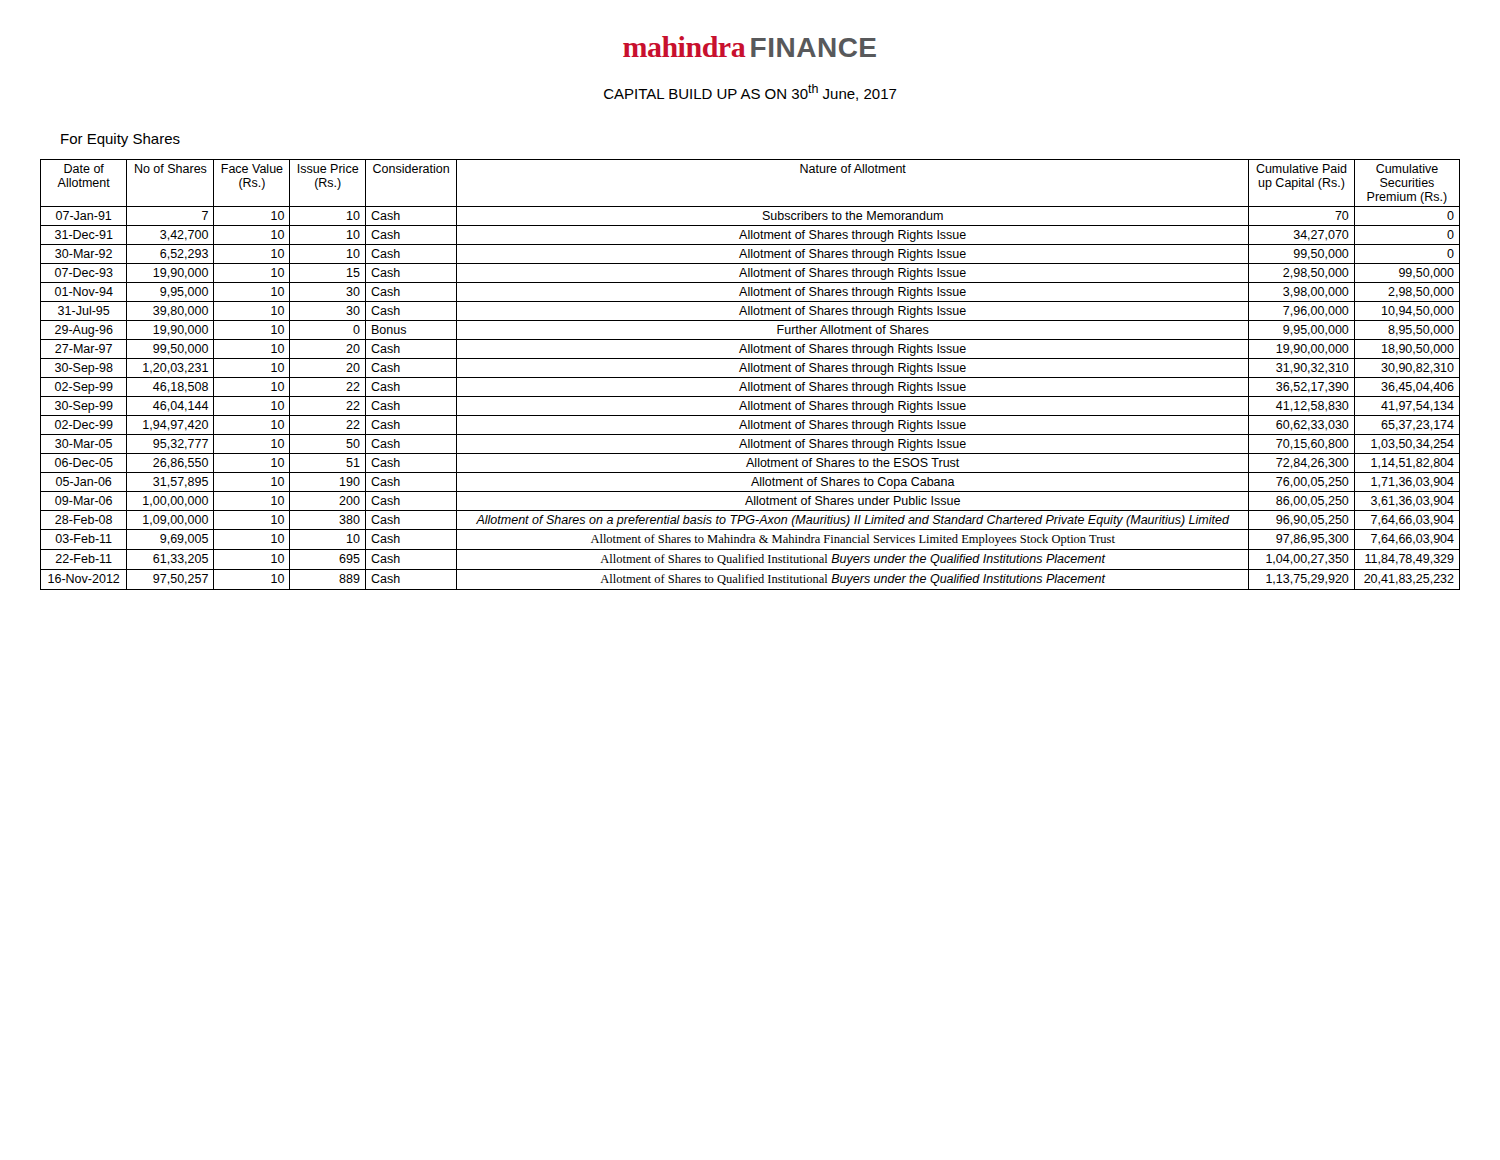mahindra FINANCE
CAPITAL BUILD UP AS ON 30th June, 2017
For Equity Shares
| Date of Allotment | No of Shares | Face Value (Rs.) | Issue Price (Rs.) | Consideration | Nature of Allotment | Cumulative Paid up Capital (Rs.) | Cumulative Securities Premium (Rs.) |
| --- | --- | --- | --- | --- | --- | --- | --- |
| 07-Jan-91 | 7 | 10 | 10 | Cash | Subscribers to the Memorandum | 70 | 0 |
| 31-Dec-91 | 3,42,700 | 10 | 10 | Cash | Allotment of Shares through Rights Issue | 34,27,070 | 0 |
| 30-Mar-92 | 6,52,293 | 10 | 10 | Cash | Allotment of Shares through Rights Issue | 99,50,000 | 0 |
| 07-Dec-93 | 19,90,000 | 10 | 15 | Cash | Allotment of Shares through Rights Issue | 2,98,50,000 | 99,50,000 |
| 01-Nov-94 | 9,95,000 | 10 | 30 | Cash | Allotment of Shares through Rights Issue | 3,98,00,000 | 2,98,50,000 |
| 31-Jul-95 | 39,80,000 | 10 | 30 | Cash | Allotment of Shares through Rights Issue | 7,96,00,000 | 10,94,50,000 |
| 29-Aug-96 | 19,90,000 | 10 | 0 | Bonus | Further Allotment of Shares | 9,95,00,000 | 8,95,50,000 |
| 27-Mar-97 | 99,50,000 | 10 | 20 | Cash | Allotment of Shares through Rights Issue | 19,90,00,000 | 18,90,50,000 |
| 30-Sep-98 | 1,20,03,231 | 10 | 20 | Cash | Allotment of Shares through Rights Issue | 31,90,32,310 | 30,90,82,310 |
| 02-Sep-99 | 46,18,508 | 10 | 22 | Cash | Allotment of Shares through Rights Issue | 36,52,17,390 | 36,45,04,406 |
| 30-Sep-99 | 46,04,144 | 10 | 22 | Cash | Allotment of Shares through Rights Issue | 41,12,58,830 | 41,97,54,134 |
| 02-Dec-99 | 1,94,97,420 | 10 | 22 | Cash | Allotment of Shares through Rights Issue | 60,62,33,030 | 65,37,23,174 |
| 30-Mar-05 | 95,32,777 | 10 | 50 | Cash | Allotment of Shares through Rights Issue | 70,15,60,800 | 1,03,50,34,254 |
| 06-Dec-05 | 26,86,550 | 10 | 51 | Cash | Allotment of Shares to the ESOS Trust | 72,84,26,300 | 1,14,51,82,804 |
| 05-Jan-06 | 31,57,895 | 10 | 190 | Cash | Allotment of Shares to Copa Cabana | 76,00,05,250 | 1,71,36,03,904 |
| 09-Mar-06 | 1,00,00,000 | 10 | 200 | Cash | Allotment of Shares under Public Issue | 86,00,05,250 | 3,61,36,03,904 |
| 28-Feb-08 | 1,09,00,000 | 10 | 380 | Cash | Allotment of Shares on a preferential basis to TPG-Axon (Mauritius) II Limited and Standard Chartered Private Equity (Mauritius) Limited | 96,90,05,250 | 7,64,66,03,904 |
| 03-Feb-11 | 9,69,005 | 10 | 10 | Cash | Allotment of Shares to Mahindra & Mahindra Financial Services Limited Employees Stock Option Trust | 97,86,95,300 | 7,64,66,03,904 |
| 22-Feb-11 | 61,33,205 | 10 | 695 | Cash | Allotment of Shares to Qualified Institutional Buyers under the Qualified Institutions Placement | 1,04,00,27,350 | 11,84,78,49,329 |
| 16-Nov-2012 | 97,50,257 | 10 | 889 | Cash | Allotment of Shares to Qualified Institutional Buyers under the Qualified Institutions Placement | 1,13,75,29,920 | 20,41,83,25,232 |